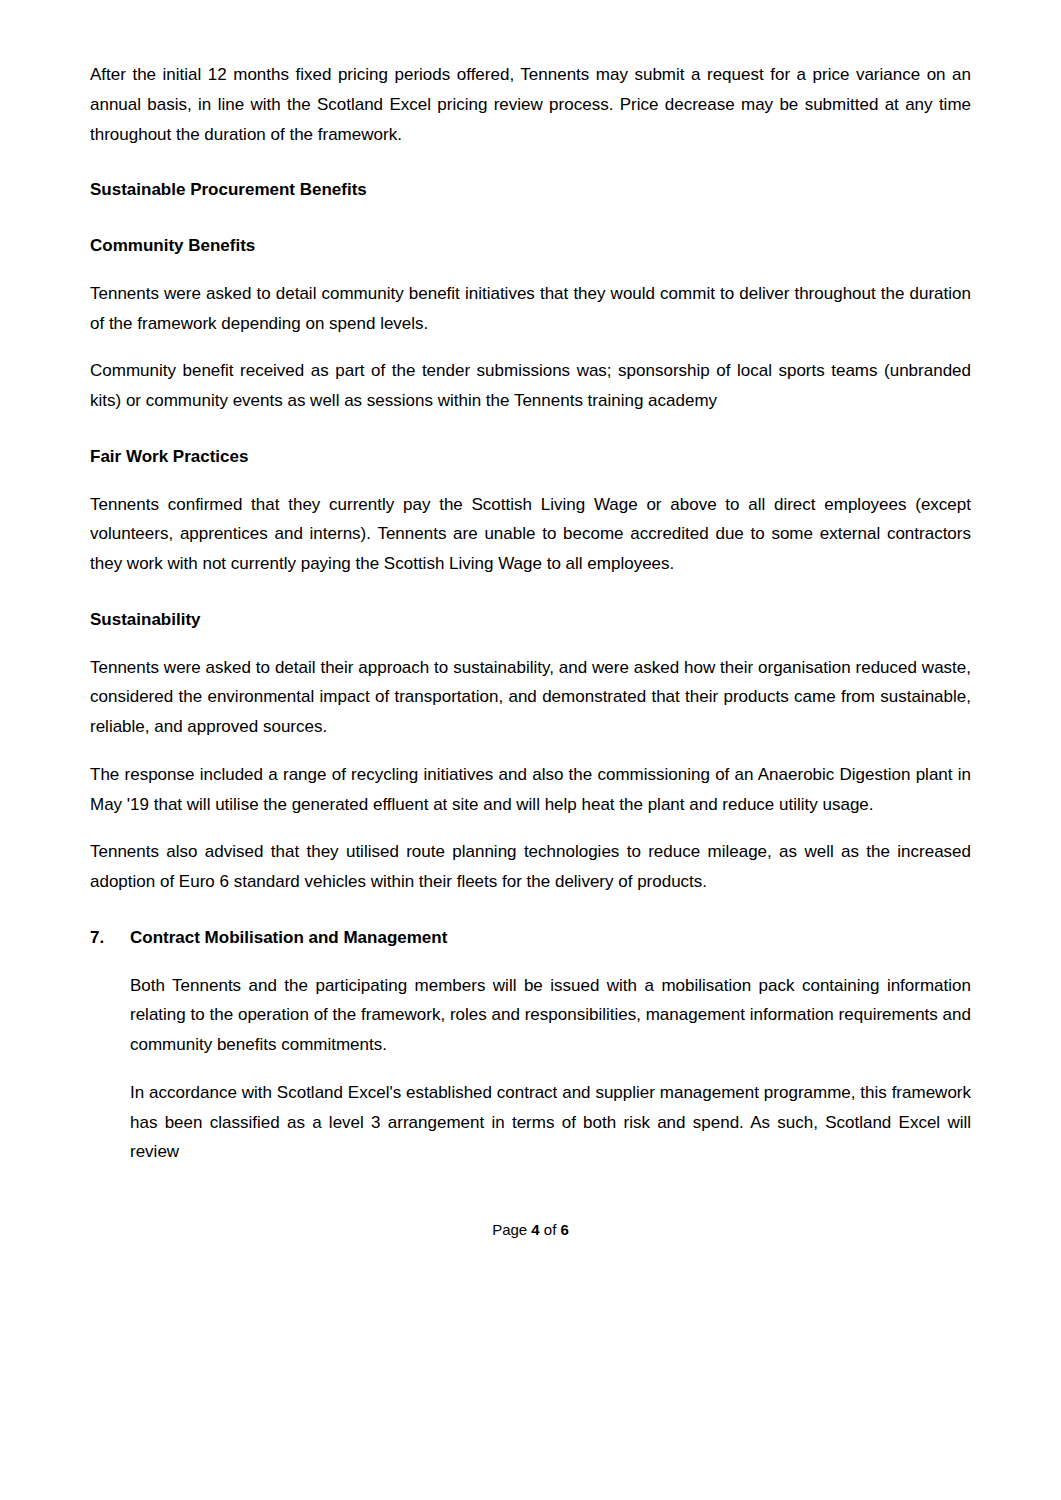After the initial 12 months fixed pricing periods offered, Tennents may submit a request for a price variance on an annual basis, in line with the Scotland Excel pricing review process. Price decrease may be submitted at any time throughout the duration of the framework.
Sustainable Procurement Benefits
Community Benefits
Tennents were asked to detail community benefit initiatives that they would commit to deliver throughout the duration of the framework depending on spend levels.
Community benefit received as part of the tender submissions was; sponsorship of local sports teams (unbranded kits) or community events as well as sessions within the Tennents training academy
Fair Work Practices
Tennents confirmed that they currently pay the Scottish Living Wage or above to all direct employees (except volunteers, apprentices and interns). Tennents are unable to become accredited due to some external contractors they work with not currently paying the Scottish Living Wage to all employees.
Sustainability
Tennents were asked to detail their approach to sustainability, and were asked how their organisation reduced waste, considered the environmental impact of transportation, and demonstrated that their products came from sustainable, reliable, and approved sources.
The response included a range of recycling initiatives and also the commissioning of an Anaerobic Digestion plant in May '19 that will utilise the generated effluent at site and will help heat the plant and reduce utility usage.
Tennents also advised that they utilised route planning technologies to reduce mileage, as well as the increased adoption of Euro 6 standard vehicles within their fleets for the delivery of products.
7.
Contract Mobilisation and Management
Both Tennents and the participating members will be issued with a mobilisation pack containing information relating to the operation of the framework, roles and responsibilities, management information requirements and community benefits commitments.
In accordance with Scotland Excel's established contract and supplier management programme, this framework has been classified as a level 3 arrangement in terms of both risk and spend. As such, Scotland Excel will review
Page 4 of 6